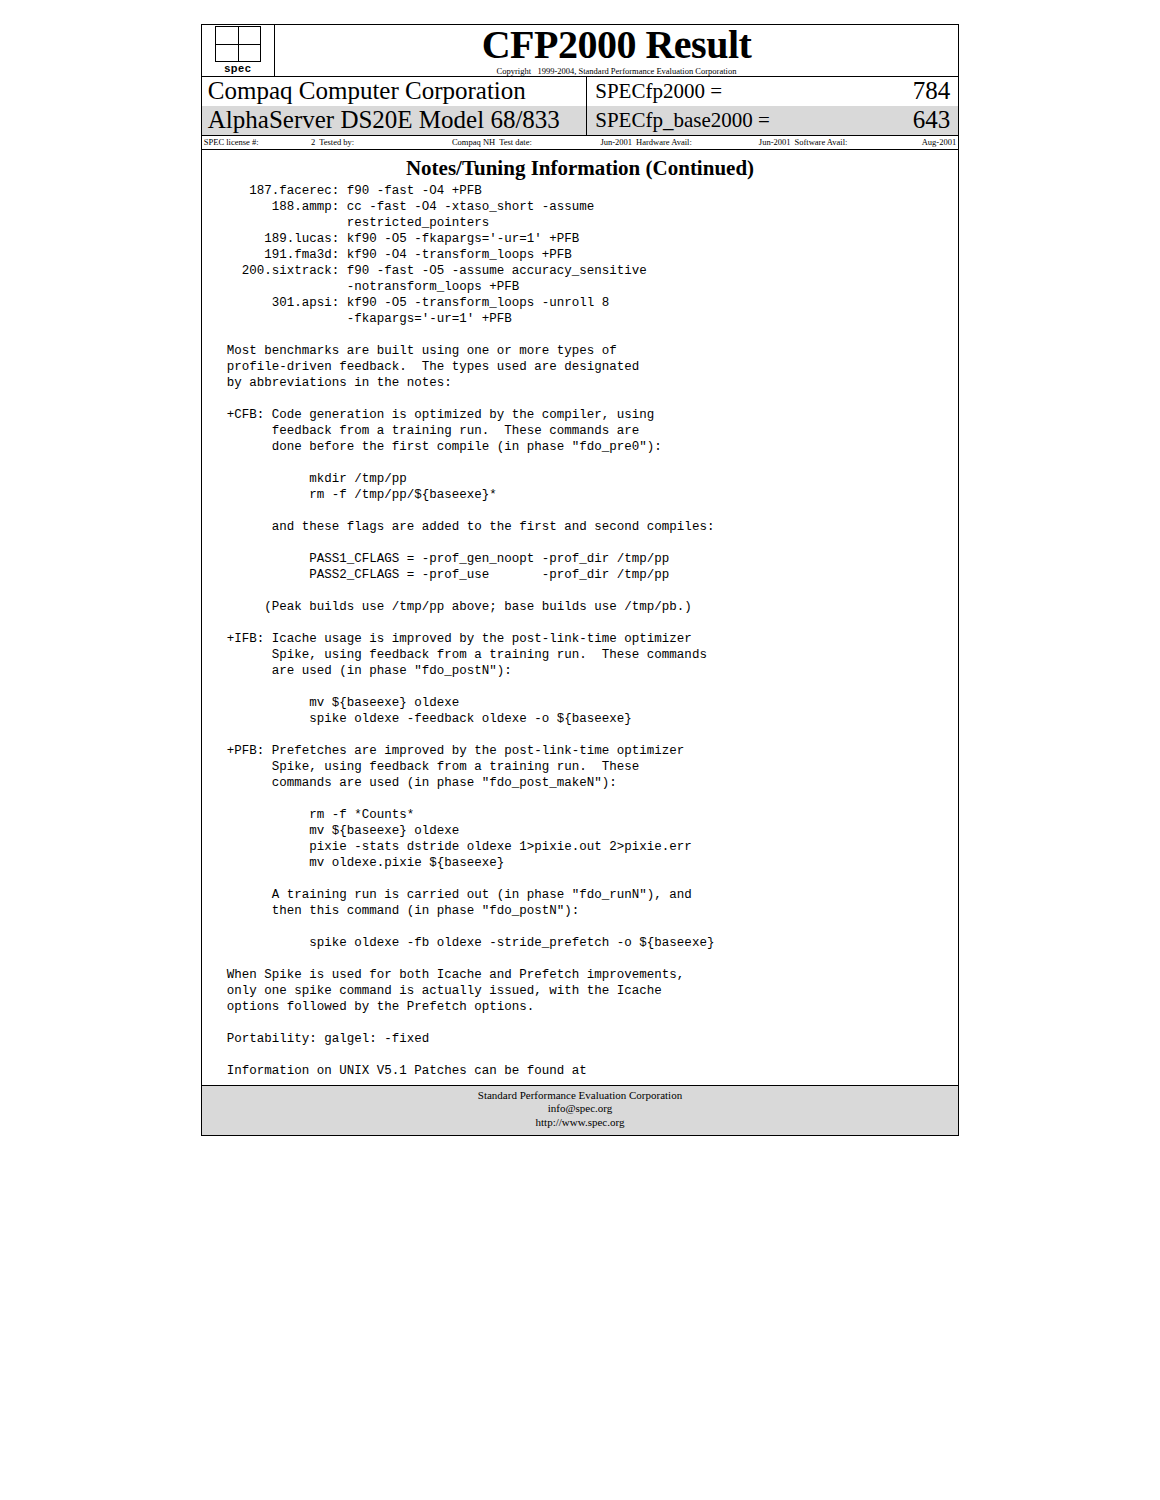| spec | CFP2000 Result Copyright 1999-2004, Standard Performance Evaluation Corporation |
| Compaq Computer Corporation | SPECfp2000 = | 784 |
| AlphaServer DS20E Model 68/833 | SPECfp_base2000 = | 643 |
| SPEC license #: | 2 | Tested by: | Compaq NH | Test date: | Jun-2001 | Hardware Avail: | Jun-2001 | Software Avail: | Aug-2001 |
Notes/Tuning Information (Continued)
     187.facerec: f90 -fast -O4 +PFB
        188.ammp: cc -fast -O4 -xtaso_short -assume
                  restricted_pointers
       189.lucas: kf90 -O5 -fkapargs='-ur=1' +PFB
       191.fma3d: kf90 -O4 -transform_loops +PFB
    200.sixtrack: f90 -fast -O5 -assume accuracy_sensitive
                  -notransform_loops +PFB
        301.apsi: kf90 -O5 -transform_loops -unroll 8
                  -fkapargs='-ur=1' +PFB

  Most benchmarks are built using one or more types of
  profile-driven feedback.  The types used are designated
  by abbreviations in the notes:

  +CFB: Code generation is optimized by the compiler, using
        feedback from a training run.  These commands are
        done before the first compile (in phase "fdo_pre0"):

             mkdir /tmp/pp
             rm -f /tmp/pp/${baseexe}*

        and these flags are added to the first and second compiles:

             PASS1_CFLAGS = -prof_gen_noopt -prof_dir /tmp/pp
             PASS2_CFLAGS = -prof_use       -prof_dir /tmp/pp

       (Peak builds use /tmp/pp above; base builds use /tmp/pb.)

  +IFB: Icache usage is improved by the post-link-time optimizer
        Spike, using feedback from a training run.  These commands
        are used (in phase "fdo_postN"):

             mv ${baseexe} oldexe
             spike oldexe -feedback oldexe -o ${baseexe}

  +PFB: Prefetches are improved by the post-link-time optimizer
        Spike, using feedback from a training run.  These
        commands are used (in phase "fdo_post_makeN"):

             rm -f *Counts*
             mv ${baseexe} oldexe
             pixie -stats dstride oldexe 1>pixie.out 2>pixie.err
             mv oldexe.pixie ${baseexe}

        A training run is carried out (in phase "fdo_runN"), and
        then this command (in phase "fdo_postN"):

             spike oldexe -fb oldexe -stride_prefetch -o ${baseexe}

  When Spike is used for both Icache and Prefetch improvements,
  only one spike command is actually issued, with the Icache
  options followed by the Prefetch options.

  Portability: galgel: -fixed

  Information on UNIX V5.1 Patches can be found at
Standard Performance Evaluation Corporation
info@spec.org
http://www.spec.org